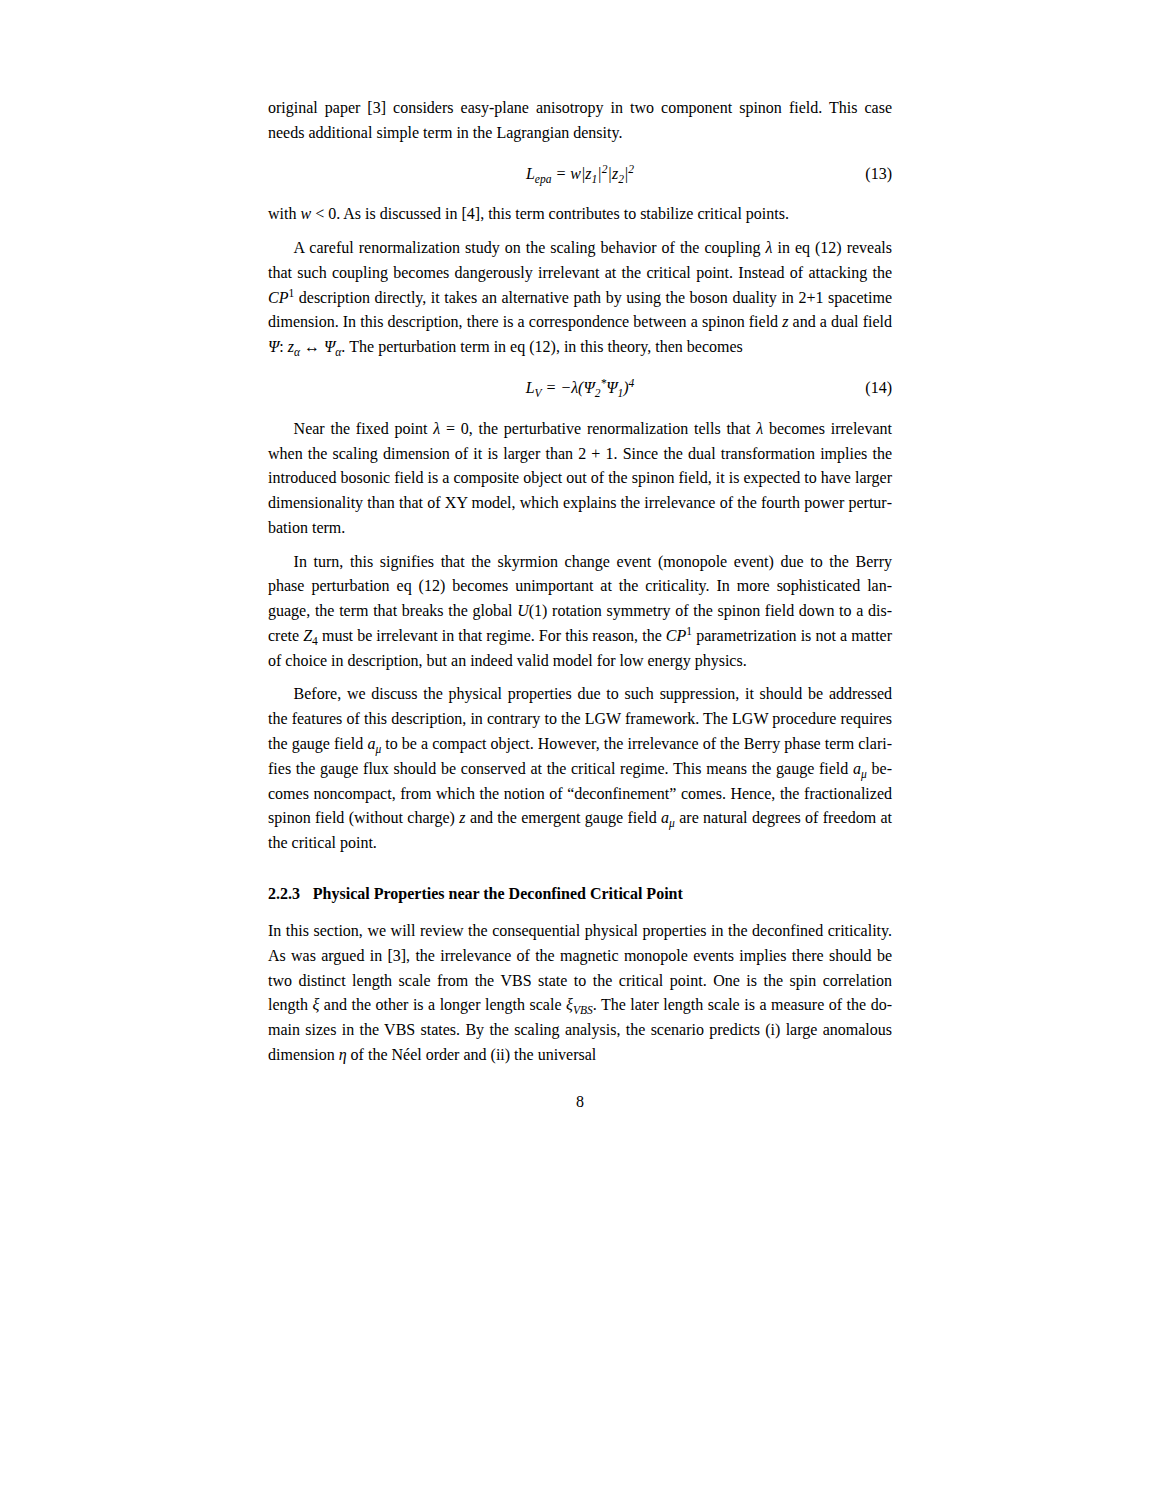original paper [3] considers easy-plane anisotropy in two component spinon field. This case needs additional simple term in the Lagrangian density.
Lepa = w|z1|2|z2|2 (13)
with w < 0. As is discussed in [4], this term contributes to stabilize critical points.
A careful renormalization study on the scaling behavior of the coupling λ in eq (12) reveals that such coupling becomes dangerously irrelevant at the critical point. Instead of attacking the CP1 description directly, it takes an alternative path by using the boson duality in 2+1 spacetime dimension. In this description, there is a correspondence between a spinon field z and a dual field Ψ: zα ↔ Ψα. The perturbation term in eq (12), in this theory, then becomes
LV = −λ(Ψ2*Ψ1)4 (14)
Near the fixed point λ = 0, the perturbative renormalization tells that λ becomes irrelevant when the scaling dimension of it is larger than 2 + 1. Since the dual transformation implies the introduced bosonic field is a composite object out of the spinon field, it is expected to have larger dimensionality than that of XY model, which explains the irrelevance of the fourth power perturbation term.
In turn, this signifies that the skyrmion change event (monopole event) due to the Berry phase perturbation eq (12) becomes unimportant at the criticality. In more sophisticated language, the term that breaks the global U(1) rotation symmetry of the spinon field down to a discrete Z4 must be irrelevant in that regime. For this reason, the CP1 parametrization is not a matter of choice in description, but an indeed valid model for low energy physics.
Before, we discuss the physical properties due to such suppression, it should be addressed the features of this description, in contrary to the LGW framework. The LGW procedure requires the gauge field aμ to be a compact object. However, the irrelevance of the Berry phase term clarifies the gauge flux should be conserved at the critical regime. This means the gauge field aμ becomes noncompact, from which the notion of “deconfinement” comes. Hence, the fractionalized spinon field (without charge) z and the emergent gauge field aμ are natural degrees of freedom at the critical point.
2.2.3 Physical Properties near the Deconfined Critical Point
In this section, we will review the consequential physical properties in the deconfined criticality. As was argued in [3], the irrelevance of the magnetic monopole events implies there should be two distinct length scale from the VBS state to the critical point. One is the spin correlation length ξ and the other is a longer length scale ξVBS. The later length scale is a measure of the domain sizes in the VBS states. By the scaling analysis, the scenario predicts (i) large anomalous dimension η of the Néel order and (ii) the universal
8